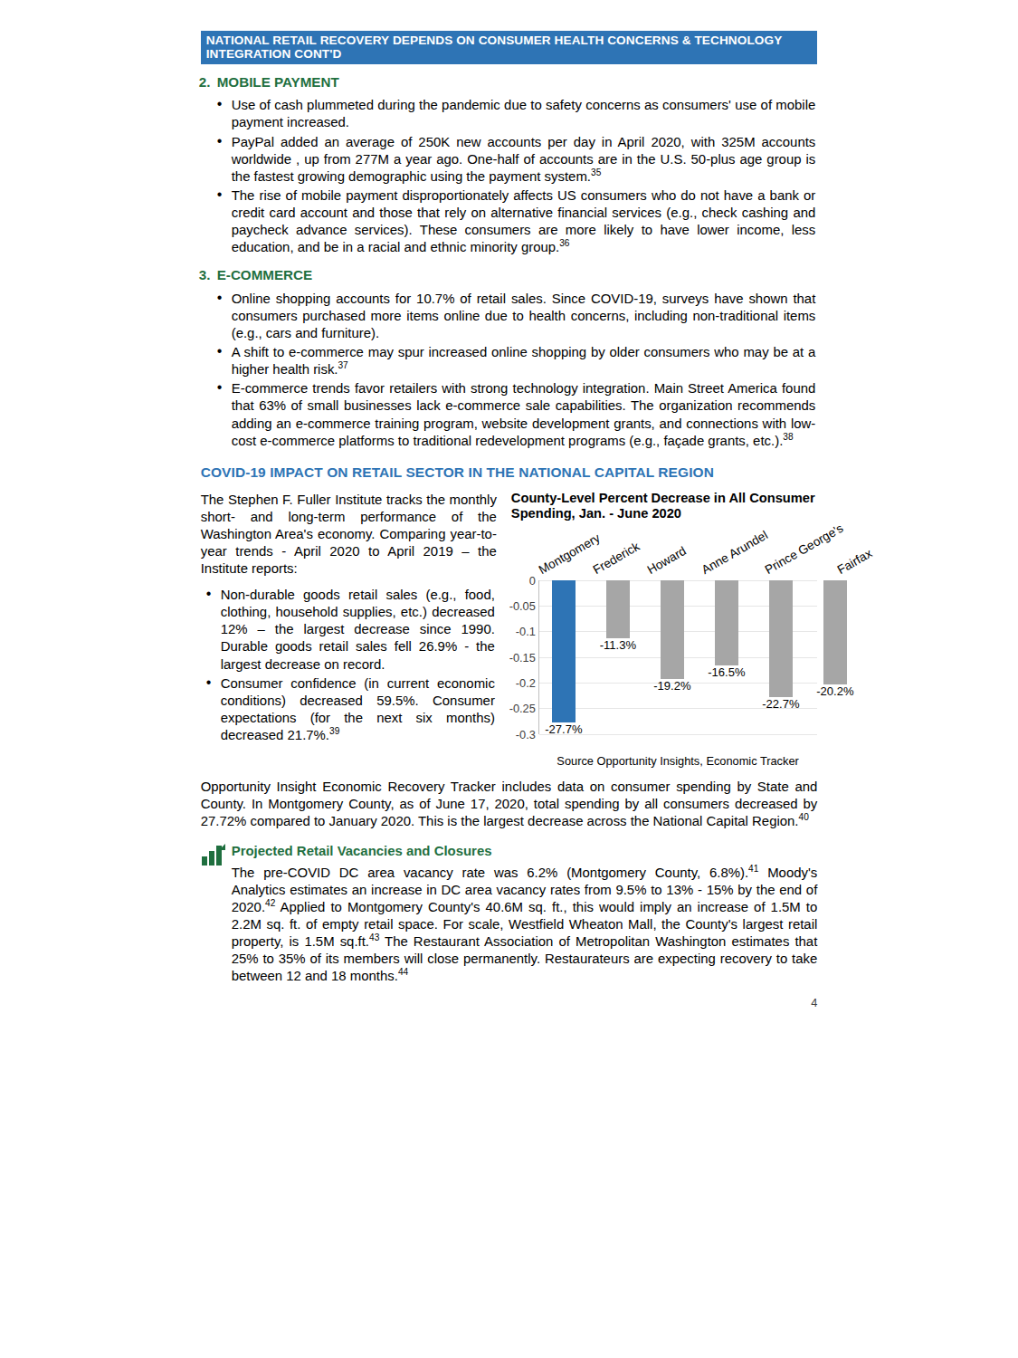NATIONAL RETAIL RECOVERY DEPENDS ON CONSUMER HEALTH CONCERNS & TECHNOLOGY INTEGRATION CONT'D
2. MOBILE PAYMENT
Use of cash plummeted during the pandemic due to safety concerns as consumers' use of mobile payment increased.
PayPal added an average of 250K new accounts per day in April 2020, with 325M accounts worldwide , up from 277M a year ago. One-half of accounts are in the U.S. 50-plus age group is the fastest growing demographic using the payment system.35
The rise of mobile payment disproportionately affects US consumers who do not have a bank or credit card account and those that rely on alternative financial services (e.g., check cashing and paycheck advance services). These consumers are more likely to have lower income, less education, and be in a racial and ethnic minority group.36
3. E-COMMERCE
Online shopping accounts for 10.7% of retail sales. Since COVID-19, surveys have shown that consumers purchased more items online due to health concerns, including non-traditional items (e.g., cars and furniture).
A shift to e-commerce may spur increased online shopping by older consumers who may be at a higher health risk.37
E-commerce trends favor retailers with strong technology integration. Main Street America found that 63% of small businesses lack e-commerce sale capabilities. The organization recommends adding an e-commerce training program, website development grants, and connections with low-cost e-commerce platforms to traditional redevelopment programs (e.g., façade grants, etc.).38
COVID-19 IMPACT ON RETAIL SECTOR IN THE NATIONAL CAPITAL REGION
The Stephen F. Fuller Institute tracks the monthly short- and long-term performance of the Washington Area's economy. Comparing year-to-year trends - April 2020 to April 2019 – the Institute reports:
Non-durable goods retail sales (e.g., food, clothing, household supplies, etc.) decreased 12% – the largest decrease since 1990. Durable goods retail sales fell 26.9% - the largest decrease on record.
Consumer confidence (in current economic conditions) decreased 59.5%. Consumer expectations (for the next six months) decreased 21.7%.39
County-Level Percent Decrease in All Consumer Spending, Jan. - June 2020
Montgomery Frederick Howard Anne Arundel Prince George's Fairfax
0
-0.05
-0.1
-0.15
-0.2
-0.25
-0.3
-27.7%
-11.3%
-19.2%
-16.5%
-22.7%
-20.2%
Source Opportunity Insights, Economic Tracker
Opportunity Insight Economic Recovery Tracker includes data on consumer spending by State and County. In Montgomery County, as of June 17, 2020, total spending by all consumers decreased by 27.72% compared to January 2020. This is the largest decrease across the National Capital Region.40
Projected Retail Vacancies and Closures
The pre-COVID DC area vacancy rate was 6.2% (Montgomery County, 6.8%).41 Moody's Analytics estimates an increase in DC area vacancy rates from 9.5% to 13% - 15% by the end of 2020.42 Applied to Montgomery County's 40.6M sq. ft., this would imply an increase of 1.5M to 2.2M sq. ft. of empty retail space. For scale, Westfield Wheaton Mall, the County's largest retail property, is 1.5M sq.ft.43 The Restaurant Association of Metropolitan Washington estimates that 25% to 35% of its members will close permanently. Restaurateurs are expecting recovery to take between 12 and 18 months.44
4